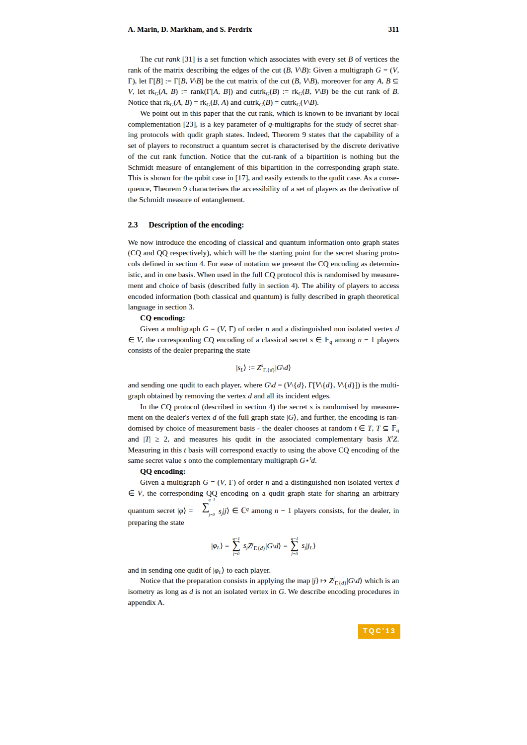A. Marin, D. Markham, and S. Perdrix 311
The cut rank [31] is a set function which associates with every set B of vertices the rank of the matrix describing the edges of the cut (B, V\B): Given a multigraph G = (V, Γ), let Γ[B] := Γ[B, V\B] be the cut matrix of the cut (B, V\B), moreover for any A, B ⊆ V, let rkG(A, B) := rank(Γ[A, B]) and cutrkG(B) := rkG(B, V\B) be the cut rank of B. Notice that rkG(A, B) = rkG(B, A) and cutrkG(B) = cutrkG(V\B).
We point out in this paper that the cut rank, which is known to be invariant by local complementation [23], is a key parameter of q-multigraphs for the study of secret sharing protocols with qudit graph states. Indeed, Theorem 9 states that the capability of a set of players to reconstruct a quantum secret is characterised by the discrete derivative of the cut rank function. Notice that the cut-rank of a bipartition is nothing but the Schmidt measure of entanglement of this bipartition in the corresponding graph state. This is shown for the qubit case in [17], and easily extends to the qudit case. As a consequence, Theorem 9 characterises the accessibility of a set of players as the derivative of the Schmidt measure of entanglement.
2.3 Description of the encoding:
We now introduce the encoding of classical and quantum information onto graph states (CQ and QQ respectively), which will be the starting point for the secret sharing protocols defined in section 4. For ease of notation we present the CQ encoding as deterministic, and in one basis. When used in the full CQ protocol this is randomised by measurement and choice of basis (described fully in section 4). The ability of players to access encoded information (both classical and quantum) is fully described in graph theoretical language in section 3.
CQ encoding:
Given a multigraph G = (V, Γ) of order n and a distinguished non isolated vertex d ∈ V, the corresponding CQ encoding of a classical secret s ∈ 𝔽q among n − 1 players consists of the dealer preparing the state
|sL⟩ := ZsΓ.{d}|G\d⟩
and sending one qudit to each player, where G\d = (V\{d}, Γ[V\{d}, V\{d}]) is the multigraph obtained by removing the vertex d and all its incident edges.
In the CQ protocol (described in section 4) the secret s is randomised by measurement on the dealer's vertex d of the full graph state |G⟩, and further, the encoding is randomised by choice of measurement basis - the dealer chooses at random t ∈ T, T ⊆ 𝔽q and |T| ≥ 2, and measures his qudit in the associated complementary basis XtZ. Measuring in this t basis will correspond exactly to using the above CQ encoding of the same secret value s onto the complementary multigraph G⋆td.
QQ encoding:
Given a multigraph G = (V, Γ) of order n and a distinguished non isolated vertex d ∈ V, the corresponding QQ encoding on a qudit graph state for sharing an arbitrary quantum secret |φ⟩ = q−1∑j=0 sj|j⟩ ∈ ℂq among n − 1 players consists, for the dealer, in preparing the state
|φL⟩ = q−1∑j=0 sj ZjΓ.{d}|G\d⟩ = q−1∑j=0 sj|jL⟩
and in sending one qudit of |φL⟩ to each player.
Notice that the preparation consists in applying the map |j⟩ ↦ ZjΓ.{d}|G\d⟩ which is an isometry as long as d is not an isolated vertex in G. We describe encoding procedures in appendix A.
TQC'13